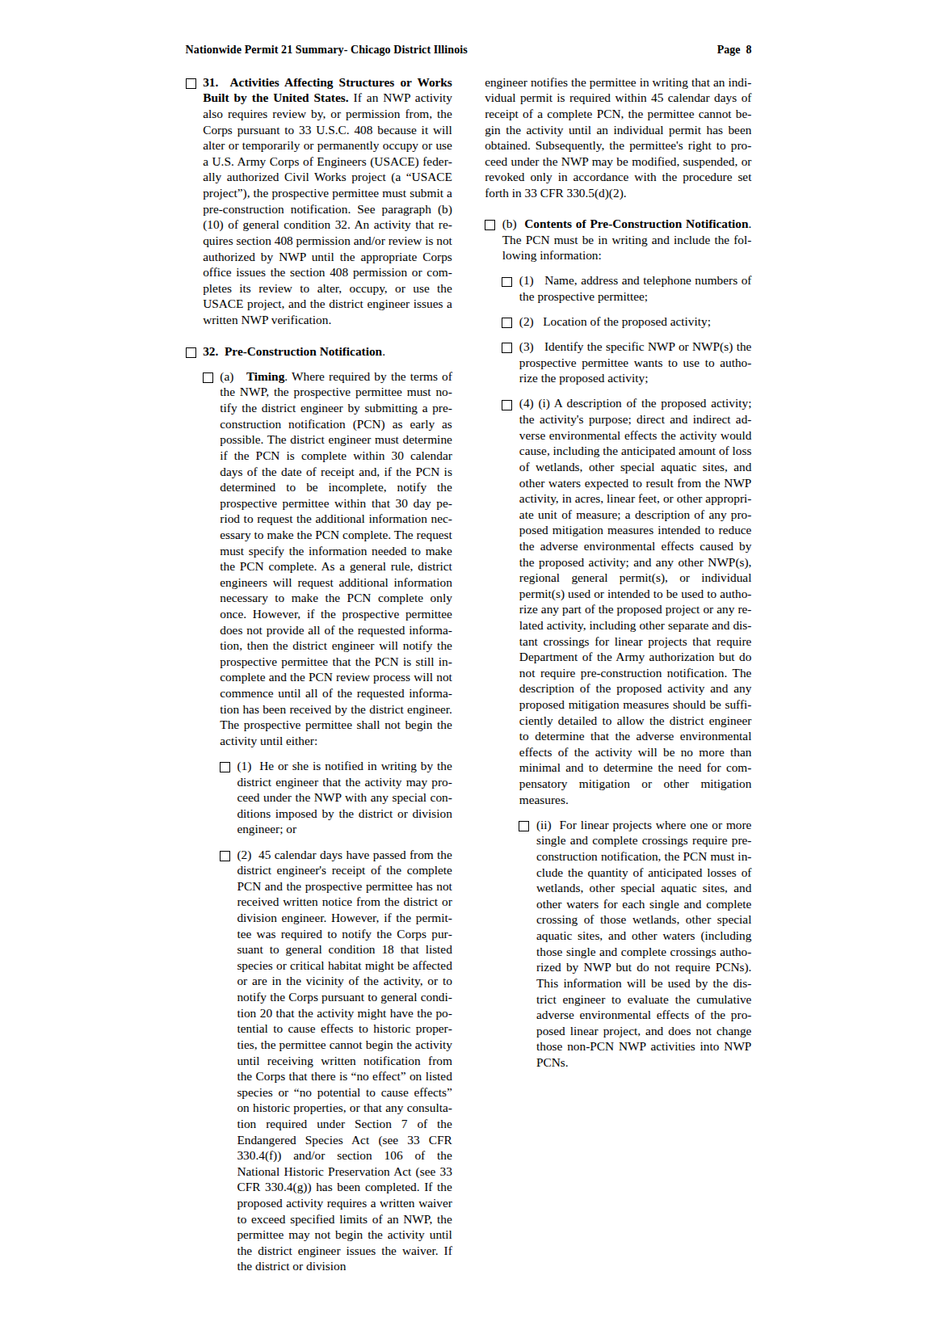Nationwide Permit 21 Summary- Chicago District Illinois
Page 8
31. Activities Affecting Structures or Works Built by the United States. If an NWP activity also requires review by, or permission from, the Corps pursuant to 33 U.S.C. 408 because it will alter or temporarily or permanently occupy or use a U.S. Army Corps of Engineers (USACE) federally authorized Civil Works project (a “USACE project”), the prospective permittee must submit a pre-construction notification. See paragraph (b)(10) of general condition 32. An activity that requires section 408 permission and/or review is not authorized by NWP until the appropriate Corps office issues the section 408 permission or completes its review to alter, occupy, or use the USACE project, and the district engineer issues a written NWP verification.
32. Pre-Construction Notification.
(a) Timing. Where required by the terms of the NWP, the prospective permittee must notify the district engineer by submitting a pre-construction notification (PCN) as early as possible. The district engineer must determine if the PCN is complete within 30 calendar days of the date of receipt and, if the PCN is determined to be incomplete, notify the prospective permittee within that 30 day period to request the additional information necessary to make the PCN complete. The request must specify the information needed to make the PCN complete. As a general rule, district engineers will request additional information necessary to make the PCN complete only once. However, if the prospective permittee does not provide all of the requested information, then the district engineer will notify the prospective permittee that the PCN is still incomplete and the PCN review process will not commence until all of the requested information has been received by the district engineer. The prospective permittee shall not begin the activity until either:
(1) He or she is notified in writing by the district engineer that the activity may proceed under the NWP with any special conditions imposed by the district or division engineer; or
(2) 45 calendar days have passed from the district engineer's receipt of the complete PCN and the prospective permittee has not received written notice from the district or division engineer. However, if the permittee was required to notify the Corps pursuant to general condition 18 that listed species or critical habitat might be affected or are in the vicinity of the activity, or to notify the Corps pursuant to general condition 20 that the activity might have the potential to cause effects to historic properties, the permittee cannot begin the activity until receiving written notification from the Corps that there is “no effect” on listed species or “no potential to cause effects” on historic properties, or that any consultation required under Section 7 of the Endangered Species Act (see 33 CFR 330.4(f)) and/or section 106 of the National Historic Preservation Act (see 33 CFR 330.4(g)) has been completed. If the proposed activity requires a written waiver to exceed specified limits of an NWP, the permittee may not begin the activity until the district engineer issues the waiver. If the district or division
engineer notifies the permittee in writing that an individual permit is required within 45 calendar days of receipt of a complete PCN, the permittee cannot begin the activity until an individual permit has been obtained. Subsequently, the permittee's right to proceed under the NWP may be modified, suspended, or revoked only in accordance with the procedure set forth in 33 CFR 330.5(d)(2).
(b) Contents of Pre-Construction Notification. The PCN must be in writing and include the following information:
(1) Name, address and telephone numbers of the prospective permittee;
(2) Location of the proposed activity;
(3) Identify the specific NWP or NWP(s) the prospective permittee wants to use to authorize the proposed activity;
(4) (i) A description of the proposed activity; the activity's purpose; direct and indirect adverse environmental effects the activity would cause, including the anticipated amount of loss of wetlands, other special aquatic sites, and other waters expected to result from the NWP activity, in acres, linear feet, or other appropriate unit of measure; a description of any proposed mitigation measures intended to reduce the adverse environmental effects caused by the proposed activity; and any other NWP(s), regional general permit(s), or individual permit(s) used or intended to be used to authorize any part of the proposed project or any related activity, including other separate and distant crossings for linear projects that require Department of the Army authorization but do not require pre-construction notification. The description of the proposed activity and any proposed mitigation measures should be sufficiently detailed to allow the district engineer to determine that the adverse environmental effects of the activity will be no more than minimal and to determine the need for compensatory mitigation or other mitigation measures.
(ii) For linear projects where one or more single and complete crossings require pre-construction notification, the PCN must include the quantity of anticipated losses of wetlands, other special aquatic sites, and other waters for each single and complete crossing of those wetlands, other special aquatic sites, and other waters (including those single and complete crossings authorized by NWP but do not require PCNs). This information will be used by the district engineer to evaluate the cumulative adverse environmental effects of the proposed linear project, and does not change those non-PCN NWP activities into NWP PCNs.